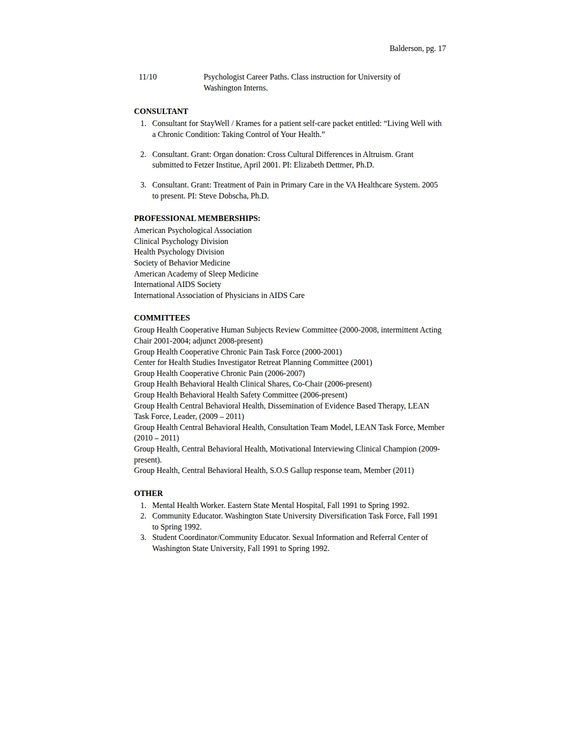Balderson, pg. 17
11/10
Psychologist Career Paths. Class instruction for University of Washington Interns.
Consultant
Consultant for StayWell / Krames for a patient self-care packet entitled: “Living Well with a Chronic Condition: Taking Control of Your Health.”
Consultant. Grant: Organ donation: Cross Cultural Differences in Altruism. Grant submitted to Fetzer Institue, April 2001. PI: Elizabeth Dettmer, Ph.D.
Consultant. Grant: Treatment of Pain in Primary Care in the VA Healthcare System. 2005 to present. PI: Steve Dobscha, Ph.D.
Professional Memberships:
American Psychological Association
Clinical Psychology Division
Health Psychology Division
Society of Behavior Medicine
American Academy of Sleep Medicine
International AIDS Society
International Association of Physicians in AIDS Care
Committees
Group Health Cooperative Human Subjects Review Committee (2000-2008, intermittent Acting Chair 2001-2004; adjunct 2008-present)
Group Health Cooperative Chronic Pain Task Force (2000-2001)
Center for Health Studies Investigator Retreat Planning Committee (2001)
Group Health Cooperative Chronic Pain (2006-2007)
Group Health Behavioral Health Clinical Shares, Co-Chair (2006-present)
Group Health Behavioral Health Safety Committee (2006-present)
Group Health Central Behavioral Health, Dissemination of Evidence Based Therapy, LEAN Task Force, Leader, (2009 – 2011)
Group Health Central Behavioral Health, Consultation Team Model, LEAN Task Force, Member (2010 – 2011)
Group Health, Central Behavioral Health, Motivational Interviewing Clinical Champion (2009-present).
Group Health, Central Behavioral Health, S.O.S Gallup response team, Member (2011)
Other
Mental Health Worker. Eastern State Mental Hospital, Fall 1991 to Spring 1992.
Community Educator. Washington State University Diversification Task Force, Fall 1991 to Spring 1992.
Student Coordinator/Community Educator. Sexual Information and Referral Center of Washington State University, Fall 1991 to Spring 1992.